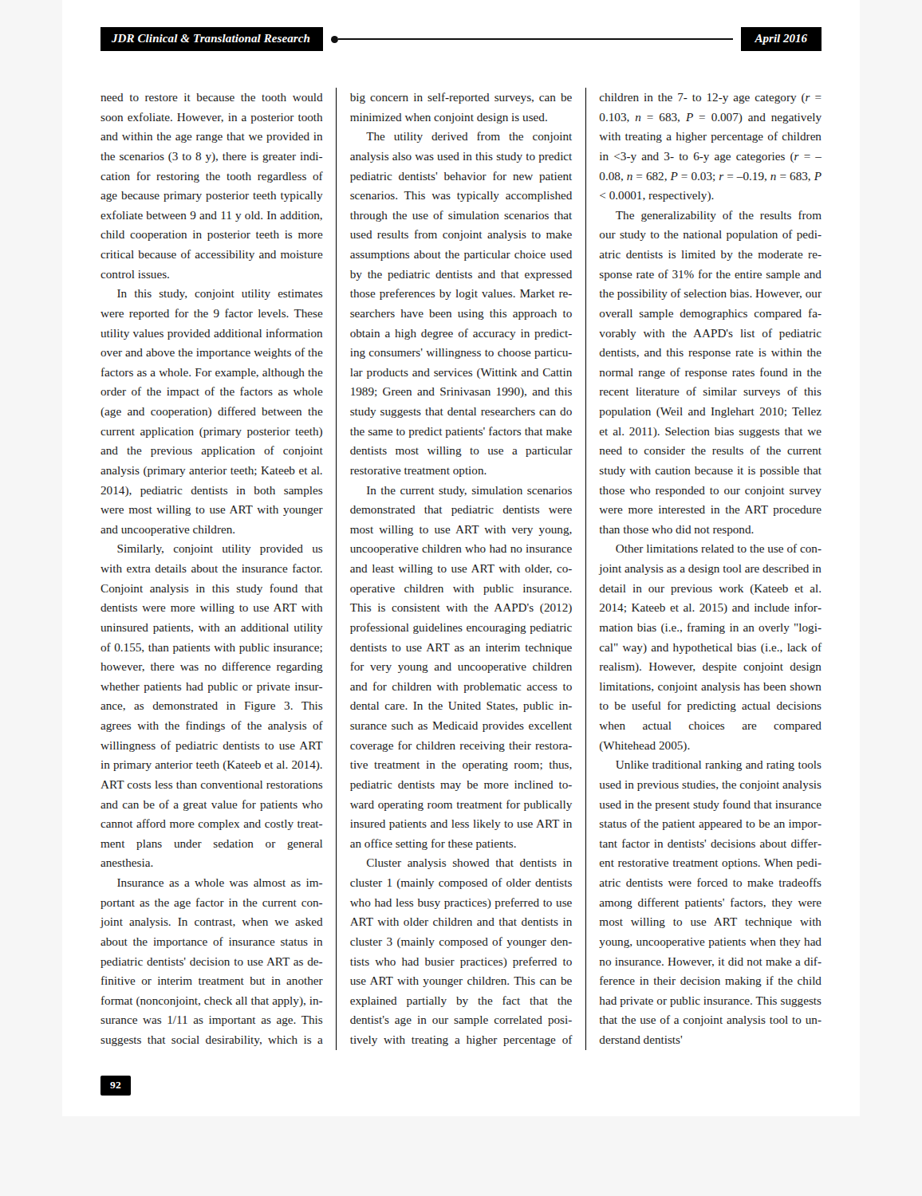JDR Clinical & Translational Research
April 2016
need to restore it because the tooth would soon exfoliate. However, in a posterior tooth and within the age range that we provided in the scenarios (3 to 8 y), there is greater indication for restoring the tooth regardless of age because primary posterior teeth typically exfoliate between 9 and 11 y old. In addition, child cooperation in posterior teeth is more critical because of accessibility and moisture control issues.
In this study, conjoint utility estimates were reported for the 9 factor levels. These utility values provided additional information over and above the importance weights of the factors as a whole. For example, although the order of the impact of the factors as whole (age and cooperation) differed between the current application (primary posterior teeth) and the previous application of conjoint analysis (primary anterior teeth; Kateeb et al. 2014), pediatric dentists in both samples were most willing to use ART with younger and uncooperative children.
Similarly, conjoint utility provided us with extra details about the insurance factor. Conjoint analysis in this study found that dentists were more willing to use ART with uninsured patients, with an additional utility of 0.155, than patients with public insurance; however, there was no difference regarding whether patients had public or private insurance, as demonstrated in Figure 3. This agrees with the findings of the analysis of willingness of pediatric dentists to use ART in primary anterior teeth (Kateeb et al. 2014). ART costs less than conventional restorations and can be of a great value for patients who cannot afford more complex and costly treatment plans under sedation or general anesthesia.
Insurance as a whole was almost as important as the age factor in the current conjoint analysis. In contrast, when we asked about the importance of insurance status in pediatric dentists' decision to use ART as definitive or interim treatment but in another format (nonconjoint, check all that apply), insurance was 1/11 as important as age. This suggests that social desirability, which is a big concern in self-reported surveys, can be minimized when conjoint design is used.
The utility derived from the conjoint analysis also was used in this study to predict pediatric dentists' behavior for new patient scenarios. This was typically accomplished through the use of simulation scenarios that used results from conjoint analysis to make assumptions about the particular choice used by the pediatric dentists and that expressed those preferences by logit values. Market researchers have been using this approach to obtain a high degree of accuracy in predicting consumers' willingness to choose particular products and services (Wittink and Cattin 1989; Green and Srinivasan 1990), and this study suggests that dental researchers can do the same to predict patients' factors that make dentists most willing to use a particular restorative treatment option.
In the current study, simulation scenarios demonstrated that pediatric dentists were most willing to use ART with very young, uncooperative children who had no insurance and least willing to use ART with older, cooperative children with public insurance. This is consistent with the AAPD's (2012) professional guidelines encouraging pediatric dentists to use ART as an interim technique for very young and uncooperative children and for children with problematic access to dental care. In the United States, public insurance such as Medicaid provides excellent coverage for children receiving their restorative treatment in the operating room; thus, pediatric dentists may be more inclined toward operating room treatment for publically insured patients and less likely to use ART in an office setting for these patients.
Cluster analysis showed that dentists in cluster 1 (mainly composed of older dentists who had less busy practices) preferred to use ART with older children and that dentists in cluster 3 (mainly composed of younger dentists who had busier practices) preferred to use ART with younger children. This can be explained partially by the fact that the dentist's age in our sample correlated positively with treating a higher percentage of children in the 7- to 12-y age category (r = 0.103, n = 683, P = 0.007) and negatively with treating a higher percentage of children in <3-y and 3- to 6-y age categories (r = –0.08, n = 682, P = 0.03; r = –0.19, n = 683, P < 0.0001, respectively).
The generalizability of the results from our study to the national population of pediatric dentists is limited by the moderate response rate of 31% for the entire sample and the possibility of selection bias. However, our overall sample demographics compared favorably with the AAPD's list of pediatric dentists, and this response rate is within the normal range of response rates found in the recent literature of similar surveys of this population (Weil and Inglehart 2010; Tellez et al. 2011). Selection bias suggests that we need to consider the results of the current study with caution because it is possible that those who responded to our conjoint survey were more interested in the ART procedure than those who did not respond.
Other limitations related to the use of conjoint analysis as a design tool are described in detail in our previous work (Kateeb et al. 2014; Kateeb et al. 2015) and include information bias (i.e., framing in an overly "logical" way) and hypothetical bias (i.e., lack of realism). However, despite conjoint design limitations, conjoint analysis has been shown to be useful for predicting actual decisions when actual choices are compared (Whitehead 2005).
Unlike traditional ranking and rating tools used in previous studies, the conjoint analysis used in the present study found that insurance status of the patient appeared to be an important factor in dentists' decisions about different restorative treatment options. When pediatric dentists were forced to make tradeoffs among different patients' factors, they were most willing to use ART technique with young, uncooperative patients when they had no insurance. However, it did not make a difference in their decision making if the child had private or public insurance. This suggests that the use of a conjoint analysis tool to understand dentists'
92